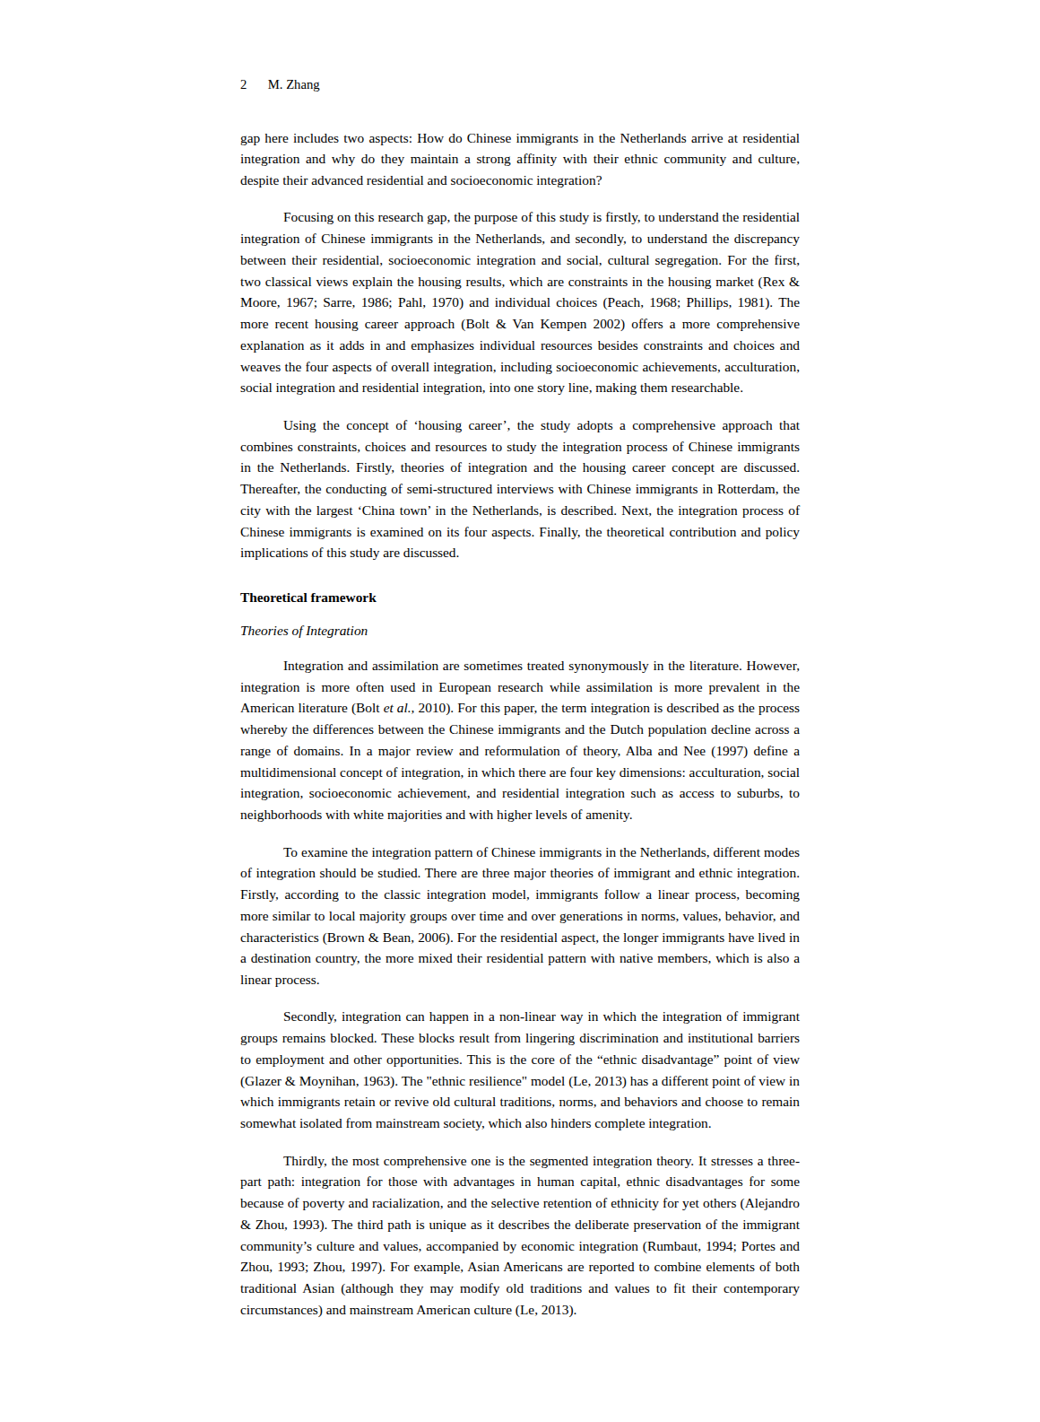2 M. Zhang
gap here includes two aspects: How do Chinese immigrants in the Netherlands arrive at residential integration and why do they maintain a strong affinity with their ethnic community and culture, despite their advanced residential and socioeconomic integration?
Focusing on this research gap, the purpose of this study is firstly, to understand the residential integration of Chinese immigrants in the Netherlands, and secondly, to understand the discrepancy between their residential, socioeconomic integration and social, cultural segregation. For the first, two classical views explain the housing results, which are constraints in the housing market (Rex & Moore, 1967; Sarre, 1986; Pahl, 1970) and individual choices (Peach, 1968; Phillips, 1981). The more recent housing career approach (Bolt & Van Kempen 2002) offers a more comprehensive explanation as it adds in and emphasizes individual resources besides constraints and choices and weaves the four aspects of overall integration, including socioeconomic achievements, acculturation, social integration and residential integration, into one story line, making them researchable.
Using the concept of ‘housing career’, the study adopts a comprehensive approach that combines constraints, choices and resources to study the integration process of Chinese immigrants in the Netherlands. Firstly, theories of integration and the housing career concept are discussed. Thereafter, the conducting of semi-structured interviews with Chinese immigrants in Rotterdam, the city with the largest ‘China town’ in the Netherlands, is described. Next, the integration process of Chinese immigrants is examined on its four aspects. Finally, the theoretical contribution and policy implications of this study are discussed.
Theoretical framework
Theories of Integration
Integration and assimilation are sometimes treated synonymously in the literature. However, integration is more often used in European research while assimilation is more prevalent in the American literature (Bolt et al., 2010). For this paper, the term integration is described as the process whereby the differences between the Chinese immigrants and the Dutch population decline across a range of domains. In a major review and reformulation of theory, Alba and Nee (1997) define a multidimensional concept of integration, in which there are four key dimensions: acculturation, social integration, socioeconomic achievement, and residential integration such as access to suburbs, to neighborhoods with white majorities and with higher levels of amenity.
To examine the integration pattern of Chinese immigrants in the Netherlands, different modes of integration should be studied. There are three major theories of immigrant and ethnic integration. Firstly, according to the classic integration model, immigrants follow a linear process, becoming more similar to local majority groups over time and over generations in norms, values, behavior, and characteristics (Brown & Bean, 2006). For the residential aspect, the longer immigrants have lived in a destination country, the more mixed their residential pattern with native members, which is also a linear process.
Secondly, integration can happen in a non-linear way in which the integration of immigrant groups remains blocked. These blocks result from lingering discrimination and institutional barriers to employment and other opportunities. This is the core of the “ethnic disadvantage” point of view (Glazer & Moynihan, 1963). The "ethnic resilience" model (Le, 2013) has a different point of view in which immigrants retain or revive old cultural traditions, norms, and behaviors and choose to remain somewhat isolated from mainstream society, which also hinders complete integration.
Thirdly, the most comprehensive one is the segmented integration theory. It stresses a three-part path: integration for those with advantages in human capital, ethnic disadvantages for some because of poverty and racialization, and the selective retention of ethnicity for yet others (Alejandro & Zhou, 1993). The third path is unique as it describes the deliberate preservation of the immigrant community’s culture and values, accompanied by economic integration (Rumbaut, 1994; Portes and Zhou, 1993; Zhou, 1997). For example, Asian Americans are reported to combine elements of both traditional Asian (although they may modify old traditions and values to fit their contemporary circumstances) and mainstream American culture (Le, 2013).